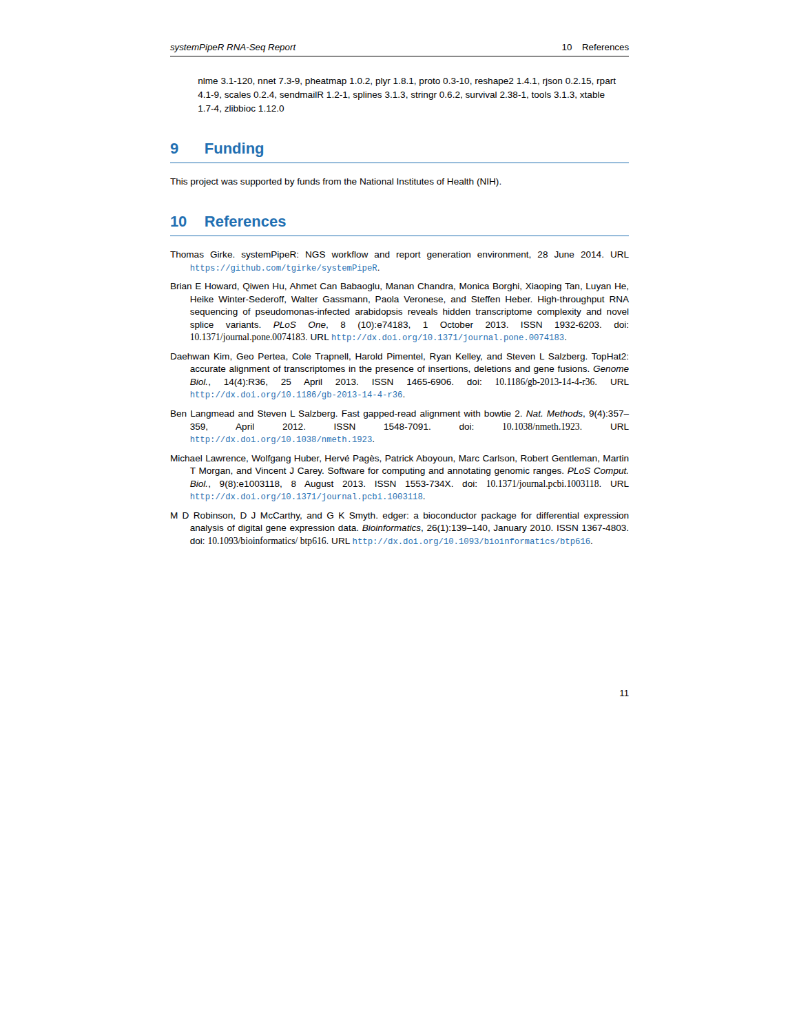systemPipeR RNA-Seq Report
10 References
nlme 3.1-120, nnet 7.3-9, pheatmap 1.0.2, plyr 1.8.1, proto 0.3-10, reshape2 1.4.1, rjson 0.2.15, rpart 4.1-9, scales 0.2.4, sendmailR 1.2-1, splines 3.1.3, stringr 0.6.2, survival 2.38-1, tools 3.1.3, xtable 1.7-4, zlibbioc 1.12.0
9 Funding
This project was supported by funds from the National Institutes of Health (NIH).
10 References
Thomas Girke. systemPipeR: NGS workflow and report generation environment, 28 June 2014. URL https://github.com/tgirke/systemPipeR.
Brian E Howard, Qiwen Hu, Ahmet Can Babaoglu, Manan Chandra, Monica Borghi, Xiaoping Tan, Luyan He, Heike Winter-Sederoff, Walter Gassmann, Paola Veronese, and Steffen Heber. High-throughput RNA sequencing of pseudomonas-infected arabidopsis reveals hidden transcriptome complexity and novel splice variants. PLoS One, 8 (10):e74183, 1 October 2013. ISSN 1932-6203. doi: 10.1371/journal.pone.0074183. URL http://dx.doi.org/10.1371/journal.pone.0074183.
Daehwan Kim, Geo Pertea, Cole Trapnell, Harold Pimentel, Ryan Kelley, and Steven L Salzberg. TopHat2: accurate alignment of transcriptomes in the presence of insertions, deletions and gene fusions. Genome Biol., 14(4):R36, 25 April 2013. ISSN 1465-6906. doi: 10.1186/gb-2013-14-4-r36. URL http://dx.doi.org/10.1186/gb-2013-14-4-r36.
Ben Langmead and Steven L Salzberg. Fast gapped-read alignment with bowtie 2. Nat. Methods, 9(4):357–359, April 2012. ISSN 1548-7091. doi: 10.1038/nmeth.1923. URL http://dx.doi.org/10.1038/nmeth.1923.
Michael Lawrence, Wolfgang Huber, Hervé Pagès, Patrick Aboyoun, Marc Carlson, Robert Gentleman, Martin T Morgan, and Vincent J Carey. Software for computing and annotating genomic ranges. PLoS Comput. Biol., 9(8):e1003118, 8 August 2013. ISSN 1553-734X. doi: 10.1371/journal.pcbi.1003118. URL http://dx.doi.org/10.1371/journal.pcbi.1003118.
M D Robinson, D J McCarthy, and G K Smyth. edger: a bioconductor package for differential expression analysis of digital gene expression data. Bioinformatics, 26(1):139–140, January 2010. ISSN 1367-4803. doi: 10.1093/bioinformatics/ btp616. URL http://dx.doi.org/10.1093/bioinformatics/btp616.
11